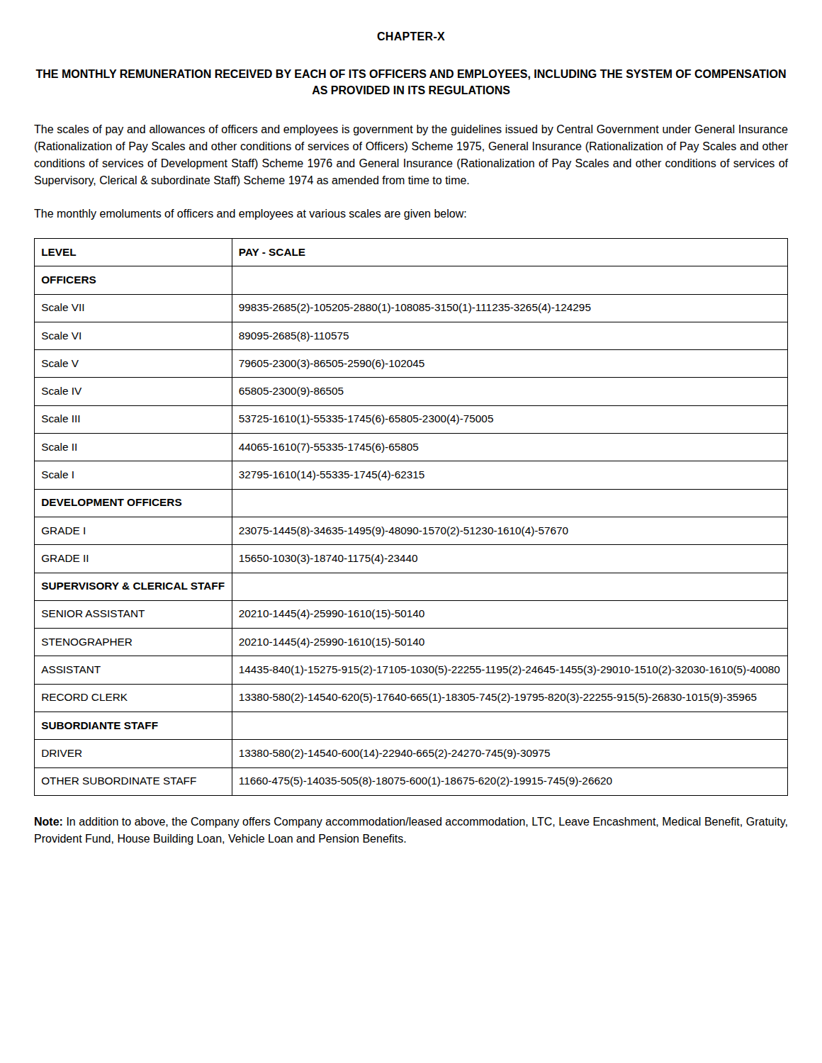CHAPTER-X
THE MONTHLY REMUNERATION RECEIVED BY EACH OF ITS OFFICERS AND EMPLOYEES, INCLUDING THE SYSTEM OF COMPENSATION AS PROVIDED IN ITS REGULATIONS
The scales of pay and allowances of officers and employees is government by the guidelines issued by Central Government under General Insurance (Rationalization of Pay Scales and other conditions of services of Officers) Scheme 1975, General Insurance (Rationalization of Pay Scales and other conditions of services of Development Staff) Scheme 1976 and General Insurance (Rationalization of Pay Scales and other conditions of services of Supervisory, Clerical & subordinate Staff) Scheme 1974 as amended from time to time.
The monthly emoluments of officers and employees at various scales are given below:
| LEVEL | PAY - SCALE |
| --- | --- |
| OFFICERS | |
| Scale VII | 99835-2685(2)-105205-2880(1)-108085-3150(1)-111235-3265(4)-124295 |
| Scale VI | 89095-2685(8)-110575 |
| Scale V | 79605-2300(3)-86505-2590(6)-102045 |
| Scale IV | 65805-2300(9)-86505 |
| Scale III | 53725-1610(1)-55335-1745(6)-65805-2300(4)-75005 |
| Scale II | 44065-1610(7)-55335-1745(6)-65805 |
| Scale I | 32795-1610(14)-55335-1745(4)-62315 |
| DEVELOPMENT OFFICERS | |
| GRADE I | 23075-1445(8)-34635-1495(9)-48090-1570(2)-51230-1610(4)-57670 |
| GRADE II | 15650-1030(3)-18740-1175(4)-23440 |
| SUPERVISORY & CLERICAL STAFF | |
| SENIOR ASSISTANT | 20210-1445(4)-25990-1610(15)-50140 |
| STENOGRAPHER | 20210-1445(4)-25990-1610(15)-50140 |
| ASSISTANT | 14435-840(1)-15275-915(2)-17105-1030(5)-22255-1195(2)-24645-1455(3)-29010-1510(2)-32030-1610(5)-40080 |
| RECORD CLERK | 13380-580(2)-14540-620(5)-17640-665(1)-18305-745(2)-19795-820(3)-22255-915(5)-26830-1015(9)-35965 |
| SUBORDIANTE STAFF | |
| DRIVER | 13380-580(2)-14540-600(14)-22940-665(2)-24270-745(9)-30975 |
| OTHER SUBORDINATE STAFF | 11660-475(5)-14035-505(8)-18075-600(1)-18675-620(2)-19915-745(9)-26620 |
Note: In addition to above, the Company offers Company accommodation/leased accommodation, LTC, Leave Encashment, Medical Benefit, Gratuity, Provident Fund, House Building Loan, Vehicle Loan and Pension Benefits.